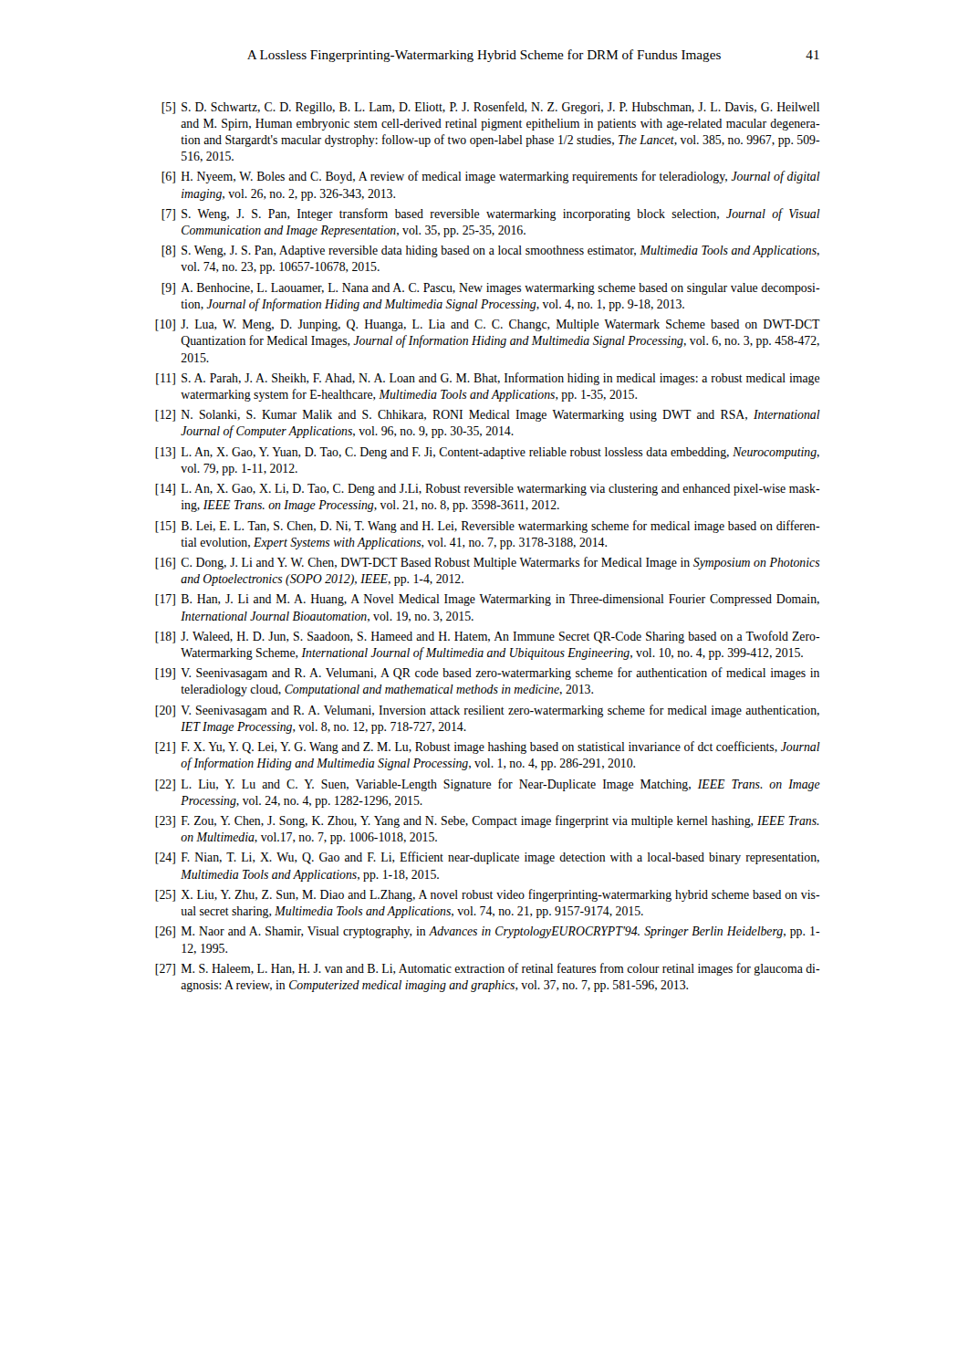A Lossless Fingerprinting-Watermarking Hybrid Scheme for DRM of Fundus Images 41
[5] S. D. Schwartz, C. D. Regillo, B. L. Lam, D. Eliott, P. J. Rosenfeld, N. Z. Gregori, J. P. Hubschman, J. L. Davis, G. Heilwell and M. Spirn, Human embryonic stem cell-derived retinal pigment epithelium in patients with age-related macular degeneration and Stargardt's macular dystrophy: follow-up of two open-label phase 1/2 studies, The Lancet, vol. 385, no. 9967, pp. 509-516, 2015.
[6] H. Nyeem, W. Boles and C. Boyd, A review of medical image watermarking requirements for teleradiology, Journal of digital imaging, vol. 26, no. 2, pp. 326-343, 2013.
[7] S. Weng, J. S. Pan, Integer transform based reversible watermarking incorporating block selection, Journal of Visual Communication and Image Representation, vol. 35, pp. 25-35, 2016.
[8] S. Weng, J. S. Pan, Adaptive reversible data hiding based on a local smoothness estimator, Multimedia Tools and Applications, vol. 74, no. 23, pp. 10657-10678, 2015.
[9] A. Benhocine, L. Laouamer, L. Nana and A. C. Pascu, New images watermarking scheme based on singular value decomposition, Journal of Information Hiding and Multimedia Signal Processing, vol. 4, no. 1, pp. 9-18, 2013.
[10] J. Lua, W. Meng, D. Junping, Q. Huanga, L. Lia and C. C. Changc, Multiple Watermark Scheme based on DWT-DCT Quantization for Medical Images, Journal of Information Hiding and Multimedia Signal Processing, vol. 6, no. 3, pp. 458-472, 2015.
[11] S. A. Parah, J. A. Sheikh, F. Ahad, N. A. Loan and G. M. Bhat, Information hiding in medical images: a robust medical image watermarking system for E-healthcare, Multimedia Tools and Applications, pp. 1-35, 2015.
[12] N. Solanki, S. Kumar Malik and S. Chhikara, RONI Medical Image Watermarking using DWT and RSA, International Journal of Computer Applications, vol. 96, no. 9, pp. 30-35, 2014.
[13] L. An, X. Gao, Y. Yuan, D. Tao, C. Deng and F. Ji, Content-adaptive reliable robust lossless data embedding, Neurocomputing, vol. 79, pp. 1-11, 2012.
[14] L. An, X. Gao, X. Li, D. Tao, C. Deng and J.Li, Robust reversible watermarking via clustering and enhanced pixel-wise masking, IEEE Trans. on Image Processing, vol. 21, no. 8, pp. 3598-3611, 2012.
[15] B. Lei, E. L. Tan, S. Chen, D. Ni, T. Wang and H. Lei, Reversible watermarking scheme for medical image based on differential evolution, Expert Systems with Applications, vol. 41, no. 7, pp. 3178-3188, 2014.
[16] C. Dong, J. Li and Y. W. Chen, DWT-DCT Based Robust Multiple Watermarks for Medical Image in Symposium on Photonics and Optoelectronics (SOPO 2012), IEEE, pp. 1-4, 2012.
[17] B. Han, J. Li and M. A. Huang, A Novel Medical Image Watermarking in Three-dimensional Fourier Compressed Domain, International Journal Bioautomation, vol. 19, no. 3, 2015.
[18] J. Waleed, H. D. Jun, S. Saadoon, S. Hameed and H. Hatem, An Immune Secret QR-Code Sharing based on a Twofold Zero-Watermarking Scheme, International Journal of Multimedia and Ubiquitous Engineering, vol. 10, no. 4, pp. 399-412, 2015.
[19] V. Seenivasagam and R. A. Velumani, A QR code based zero-watermarking scheme for authentication of medical images in teleradiology cloud, Computational and mathematical methods in medicine, 2013.
[20] V. Seenivasagam and R. A. Velumani, Inversion attack resilient zero-watermarking scheme for medical image authentication, IET Image Processing, vol. 8, no. 12, pp. 718-727, 2014.
[21] F. X. Yu, Y. Q. Lei, Y. G. Wang and Z. M. Lu, Robust image hashing based on statistical invariance of dct coefficients, Journal of Information Hiding and Multimedia Signal Processing, vol. 1, no. 4, pp. 286-291, 2010.
[22] L. Liu, Y. Lu and C. Y. Suen, Variable-Length Signature for Near-Duplicate Image Matching, IEEE Trans. on Image Processing, vol. 24, no. 4, pp. 1282-1296, 2015.
[23] F. Zou, Y. Chen, J. Song, K. Zhou, Y. Yang and N. Sebe, Compact image fingerprint via multiple kernel hashing, IEEE Trans. on Multimedia, vol.17, no. 7, pp. 1006-1018, 2015.
[24] F. Nian, T. Li, X. Wu, Q. Gao and F. Li, Efficient near-duplicate image detection with a local-based binary representation, Multimedia Tools and Applications, pp. 1-18, 2015.
[25] X. Liu, Y. Zhu, Z. Sun, M. Diao and L.Zhang, A novel robust video fingerprinting-watermarking hybrid scheme based on visual secret sharing, Multimedia Tools and Applications, vol. 74, no. 21, pp. 9157-9174, 2015.
[26] M. Naor and A. Shamir, Visual cryptography, in Advances in CryptologyEUROCRYPT'94. Springer Berlin Heidelberg, pp. 1-12, 1995.
[27] M. S. Haleem, L. Han, H. J. van and B. Li, Automatic extraction of retinal features from colour retinal images for glaucoma diagnosis: A review, in Computerized medical imaging and graphics, vol. 37, no. 7, pp. 581-596, 2013.